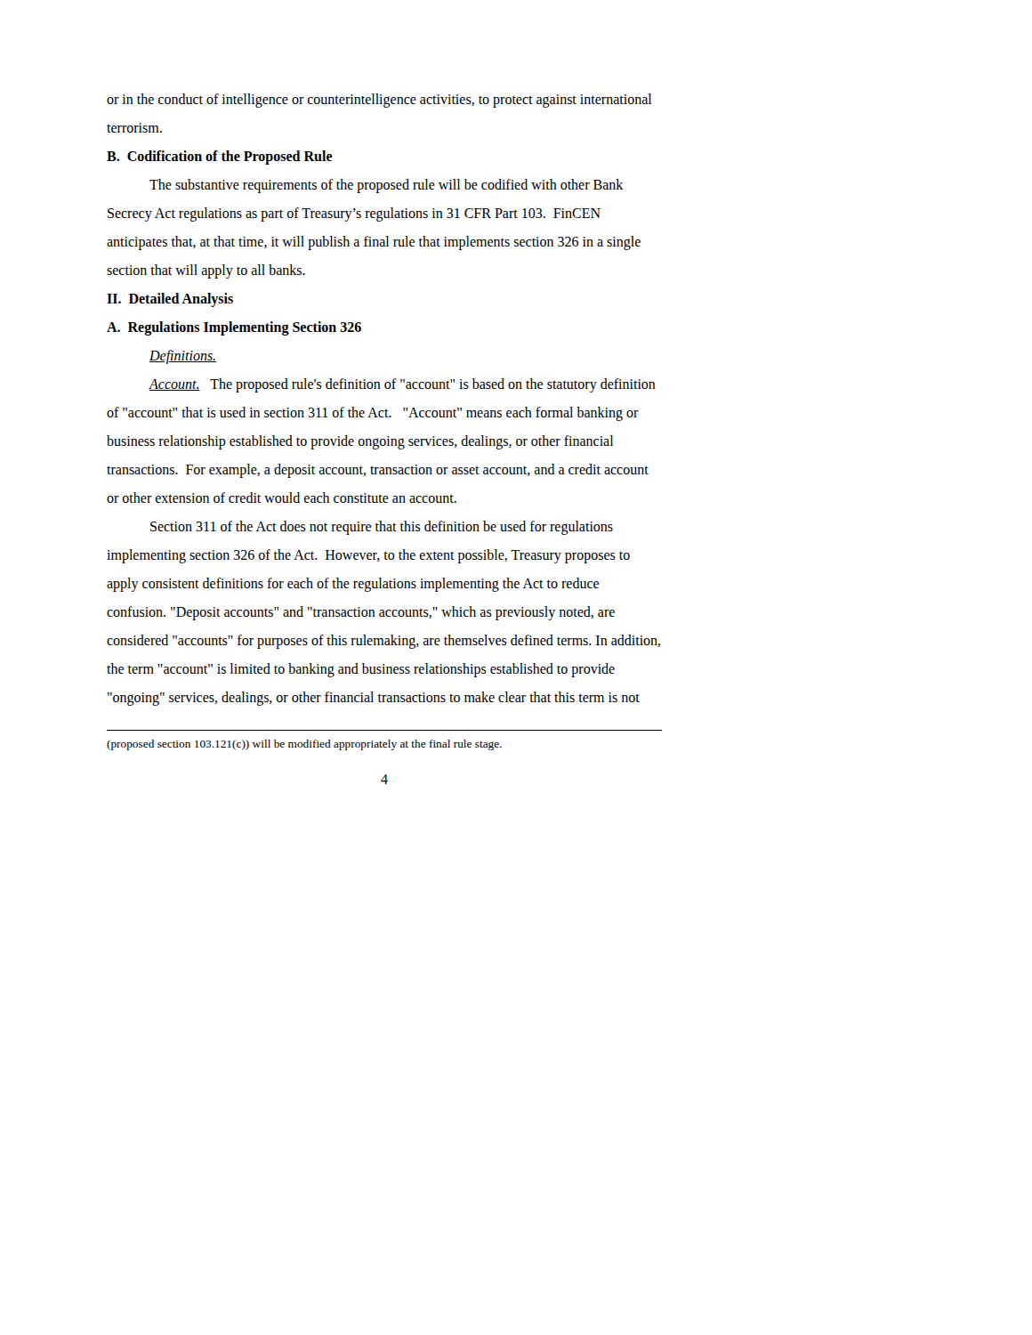or in the conduct of intelligence or counterintelligence activities, to protect against international terrorism.
B. Codification of the Proposed Rule
The substantive requirements of the proposed rule will be codified with other Bank Secrecy Act regulations as part of Treasury’s regulations in 31 CFR Part 103. FinCEN anticipates that, at that time, it will publish a final rule that implements section 326 in a single section that will apply to all banks.
II. Detailed Analysis
A. Regulations Implementing Section 326
Definitions.
Account. The proposed rule's definition of "account" is based on the statutory definition of "account" that is used in section 311 of the Act. "Account" means each formal banking or business relationship established to provide ongoing services, dealings, or other financial transactions. For example, a deposit account, transaction or asset account, and a credit account or other extension of credit would each constitute an account.
Section 311 of the Act does not require that this definition be used for regulations implementing section 326 of the Act. However, to the extent possible, Treasury proposes to apply consistent definitions for each of the regulations implementing the Act to reduce confusion. "Deposit accounts" and "transaction accounts," which as previously noted, are considered "accounts" for purposes of this rulemaking, are themselves defined terms. In addition, the term "account" is limited to banking and business relationships established to provide "ongoing" services, dealings, or other financial transactions to make clear that this term is not
(proposed section 103.121(c)) will be modified appropriately at the final rule stage.
4